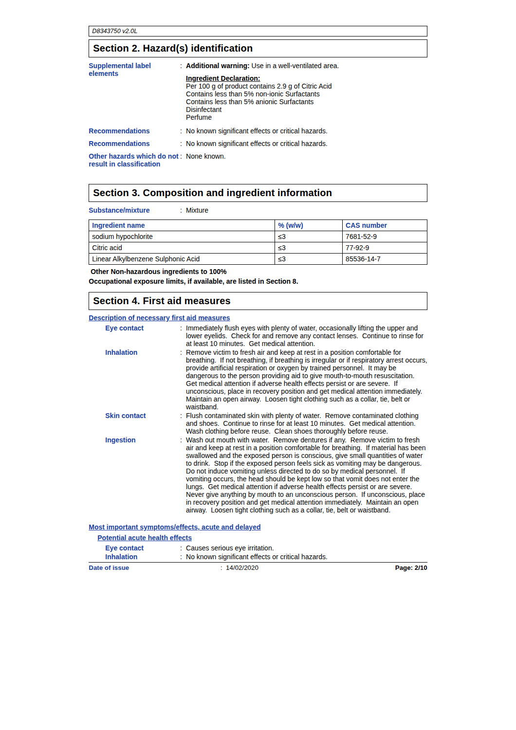D8343750 v2.0L
Section 2. Hazard(s) identification
| Supplemental label elements | : | Additional warning: Use in a well-ventilated area. Ingredient Declaration: Per 100 g of product contains 2.9 g of Citric Acid Contains less than 5% non-ionic Surfactants Contains less than 5% anionic Surfactants Disinfectant Perfume |
| Recommendations | : | No known significant effects or critical hazards. |
| Recommendations | : | No known significant effects or critical hazards. |
| Other hazards which do not result in classification | : | None known. |
Section 3. Composition and ingredient information
| Substance/mixture | : | Mixture |
| Ingredient name | % (w/w) | CAS number |
| --- | --- | --- |
| sodium hypochlorite | ≤3 | 7681-52-9 |
| Citric acid | ≤3 | 77-92-9 |
| Linear Alkylbenzene Sulphonic Acid | ≤3 | 85536-14-7 |
Other Non-hazardous ingredients to 100%
Occupational exposure limits, if available, are listed in Section 8.
Section 4. First aid measures
Description of necessary first aid measures
| Eye contact | : | Immediately flush eyes with plenty of water, occasionally lifting the upper and lower eyelids. Check for and remove any contact lenses. Continue to rinse for at least 10 minutes. Get medical attention. |
| Inhalation | : | Remove victim to fresh air and keep at rest in a position comfortable for breathing. If not breathing, if breathing is irregular or if respiratory arrest occurs, provide artificial respiration or oxygen by trained personnel. It may be dangerous to the person providing aid to give mouth-to-mouth resuscitation. Get medical attention if adverse health effects persist or are severe. If unconscious, place in recovery position and get medical attention immediately. Maintain an open airway. Loosen tight clothing such as a collar, tie, belt or waistband. |
| Skin contact | : | Flush contaminated skin with plenty of water. Remove contaminated clothing and shoes. Continue to rinse for at least 10 minutes. Get medical attention. Wash clothing before reuse. Clean shoes thoroughly before reuse. |
| Ingestion | : | Wash out mouth with water. Remove dentures if any. Remove victim to fresh air and keep at rest in a position comfortable for breathing. If material has been swallowed and the exposed person is conscious, give small quantities of water to drink. Stop if the exposed person feels sick as vomiting may be dangerous. Do not induce vomiting unless directed to do so by medical personnel. If vomiting occurs, the head should be kept low so that vomit does not enter the lungs. Get medical attention if adverse health effects persist or are severe. Never give anything by mouth to an unconscious person. If unconscious, place in recovery position and get medical attention immediately. Maintain an open airway. Loosen tight clothing such as a collar, tie, belt or waistband. |
Most important symptoms/effects, acute and delayed
Potential acute health effects
| Eye contact | : | Causes serious eye irritation. |
| Inhalation | : | No known significant effects or critical hazards. |
Date of issue Page: 2/10 : 14/02/2020